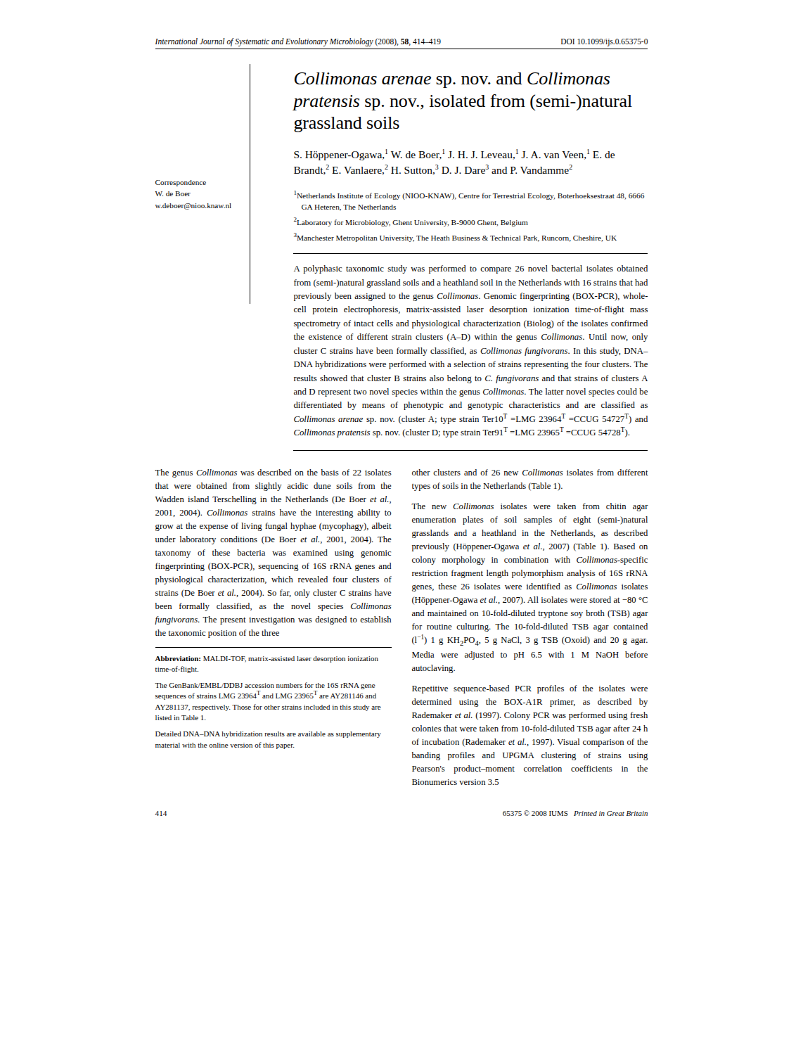International Journal of Systematic and Evolutionary Microbiology (2008), 58, 414–419
DOI 10.1099/ijs.0.65375-0
Correspondence
W. de Boer
w.deboer@nioo.knaw.nl
Collimonas arenae sp. nov. and Collimonas pratensis sp. nov., isolated from (semi-)natural grassland soils
S. Höppener-Ogawa,1 W. de Boer,1 J. H. J. Leveau,1 J. A. van Veen,1 E. de Brandt,2 E. Vanlaere,2 H. Sutton,3 D. J. Dare3 and P. Vandamme2
1Netherlands Institute of Ecology (NIOO-KNAW), Centre for Terrestrial Ecology, Boterhoeksestraat 48, 6666 GA Heteren, The Netherlands
2Laboratory for Microbiology, Ghent University, B-9000 Ghent, Belgium
3Manchester Metropolitan University, The Heath Business & Technical Park, Runcorn, Cheshire, UK
A polyphasic taxonomic study was performed to compare 26 novel bacterial isolates obtained from (semi-)natural grassland soils and a heathland soil in the Netherlands with 16 strains that had previously been assigned to the genus Collimonas. Genomic fingerprinting (BOX-PCR), whole-cell protein electrophoresis, matrix-assisted laser desorption ionization time-of-flight mass spectrometry of intact cells and physiological characterization (Biolog) of the isolates confirmed the existence of different strain clusters (A–D) within the genus Collimonas. Until now, only cluster C strains have been formally classified, as Collimonas fungivorans. In this study, DNA–DNA hybridizations were performed with a selection of strains representing the four clusters. The results showed that cluster B strains also belong to C. fungivorans and that strains of clusters A and D represent two novel species within the genus Collimonas. The latter novel species could be differentiated by means of phenotypic and genotypic characteristics and are classified as Collimonas arenae sp. nov. (cluster A; type strain Ter10T =LMG 23964T =CCUG 54727T) and Collimonas pratensis sp. nov. (cluster D; type strain Ter91T =LMG 23965T =CCUG 54728T).
The genus Collimonas was described on the basis of 22 isolates that were obtained from slightly acidic dune soils from the Wadden island Terschelling in the Netherlands (De Boer et al., 2001, 2004). Collimonas strains have the interesting ability to grow at the expense of living fungal hyphae (mycophagy), albeit under laboratory conditions (De Boer et al., 2001, 2004). The taxonomy of these bacteria was examined using genomic fingerprinting (BOX-PCR), sequencing of 16S rRNA genes and physiological characterization, which revealed four clusters of strains (De Boer et al., 2004). So far, only cluster C strains have been formally classified, as the novel species Collimonas fungivorans. The present investigation was designed to establish the taxonomic position of the three
Abbreviation: MALDI-TOF, matrix-assisted laser desorption ionization time-of-flight.
The GenBank/EMBL/DDBJ accession numbers for the 16S rRNA gene sequences of strains LMG 23964T and LMG 23965T are AY281146 and AY281137, respectively. Those for other strains included in this study are listed in Table 1.
Detailed DNA–DNA hybridization results are available as supplementary material with the online version of this paper.
other clusters and of 26 new Collimonas isolates from different types of soils in the Netherlands (Table 1).
The new Collimonas isolates were taken from chitin agar enumeration plates of soil samples of eight (semi-)natural grasslands and a heathland in the Netherlands, as described previously (Höppener-Ogawa et al., 2007) (Table 1). Based on colony morphology in combination with Collimonas-specific restriction fragment length polymorphism analysis of 16S rRNA genes, these 26 isolates were identified as Collimonas isolates (Höppener-Ogawa et al., 2007). All isolates were stored at −80 °C and maintained on 10-fold-diluted tryptone soy broth (TSB) agar for routine culturing. The 10-fold-diluted TSB agar contained (l−1) 1 g KH2PO4, 5 g NaCl, 3 g TSB (Oxoid) and 20 g agar. Media were adjusted to pH 6.5 with 1 M NaOH before autoclaving.
Repetitive sequence-based PCR profiles of the isolates were determined using the BOX-A1R primer, as described by Rademaker et al. (1997). Colony PCR was performed using fresh colonies that were taken from 10-fold-diluted TSB agar after 24 h of incubation (Rademaker et al., 1997). Visual comparison of the banding profiles and UPGMA clustering of strains using Pearson's product–moment correlation coefficients in the Bionumerics version 3.5
414
65375 © 2008 IUMS Printed in Great Britain